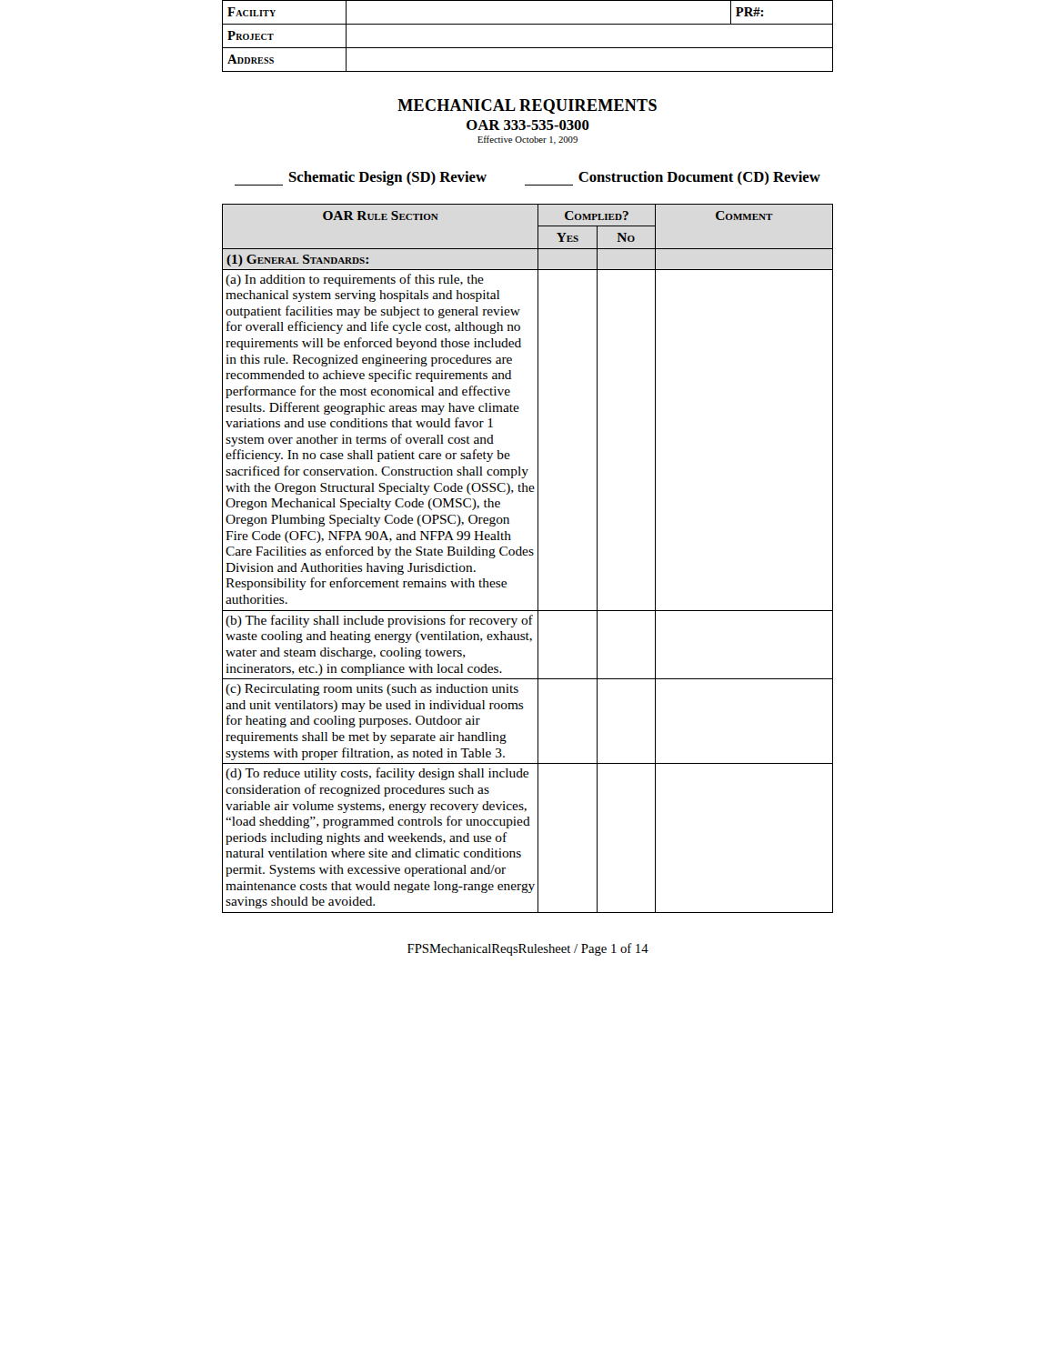| Facility | | PR#: |
| Project | |
| Address | |
MECHANICAL REQUIREMENTS
OAR 333-535-0300
Effective October 1, 2009
Schematic Design (SD) Review Construction Document (CD) Review
| OAR Rule Section | Complied? | Comment |
| --- | --- | --- |
| Yes | No |
| (1) General Standards: | | | |
| (a) In addition to requirements of this rule, the mechanical system serving hospitals and hospital outpatient facilities may be subject to general review for overall efficiency and life cycle cost, although no requirements will be enforced beyond those included in this rule. Recognized engineering procedures are recommended to achieve specific requirements and performance for the most economical and effective results. Different geographic areas may have climate variations and use conditions that would favor 1 system over another in terms of overall cost and efficiency. In no case shall patient care or safety be sacrificed for conservation. Construction shall comply with the Oregon Structural Specialty Code (OSSC), the Oregon Mechanical Specialty Code (OMSC), the Oregon Plumbing Specialty Code (OPSC), Oregon Fire Code (OFC), NFPA 90A, and NFPA 99 Health Care Facilities as enforced by the State Building Codes Division and Authorities having Jurisdiction. Responsibility for enforcement remains with these authorities. | | | |
| (b) The facility shall include provisions for recovery of waste cooling and heating energy (ventilation, exhaust, water and steam discharge, cooling towers, incinerators, etc.) in compliance with local codes. | | | |
| (c) Recirculating room units (such as induction units and unit ventilators) may be used in individual rooms for heating and cooling purposes. Outdoor air requirements shall be met by separate air handling systems with proper filtration, as noted in Table 3. | | | |
| (d) To reduce utility costs, facility design shall include consideration of recognized procedures such as variable air volume systems, energy recovery devices, “load shedding”, programmed controls for unoccupied periods including nights and weekends, and use of natural ventilation where site and climatic conditions permit. Systems with excessive operational and/or maintenance costs that would negate long-range energy savings should be avoided. | | | |
FPSMechanicalReqsRulesheet / Page 1 of 14